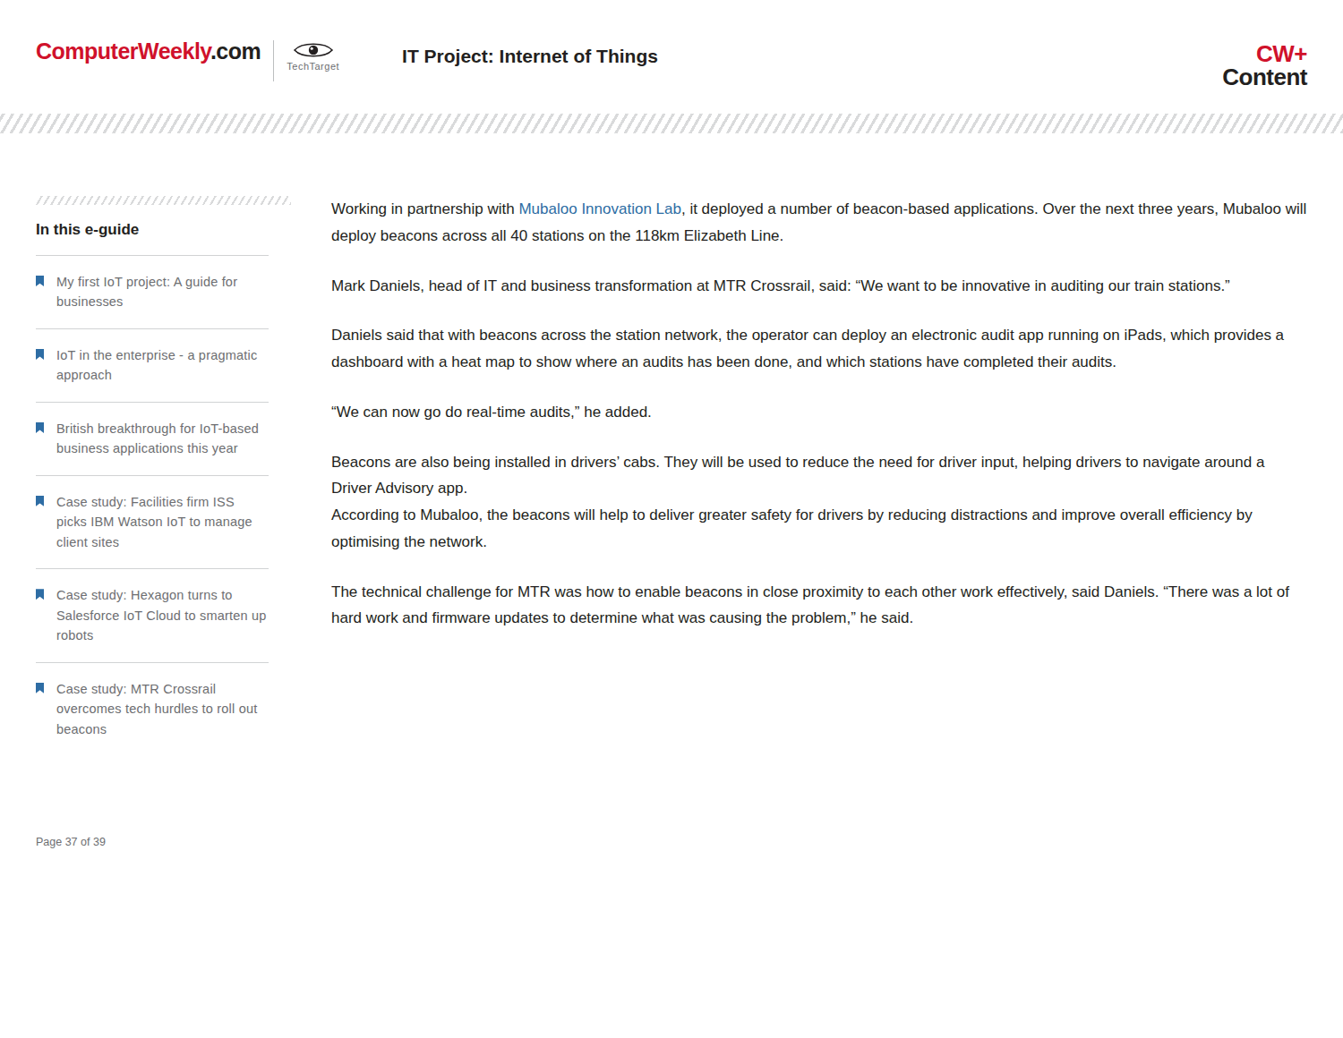ComputerWeekly.com
TechTarget
IT Project: Internet of Things
CW+
Content
In this e-guide
My first IoT project: A guide for businesses
IoT in the enterprise - a pragmatic approach
British breakthrough for IoT-based business applications this year
Case study: Facilities firm ISS picks IBM Watson IoT to manage client sites
Case study: Hexagon turns to Salesforce IoT Cloud to smarten up robots
Case study: MTR Crossrail overcomes tech hurdles to roll out beacons
Working in partnership with Mubaloo Innovation Lab, it deployed a number of beacon-based applications. Over the next three years, Mubaloo will deploy beacons across all 40 stations on the 118km Elizabeth Line.
Mark Daniels, head of IT and business transformation at MTR Crossrail, said: “We want to be innovative in auditing our train stations.”
Daniels said that with beacons across the station network, the operator can deploy an electronic audit app running on iPads, which provides a dashboard with a heat map to show where an audits has been done, and which stations have completed their audits.
“We can now go do real-time audits,” he added.
Beacons are also being installed in drivers’ cabs. They will be used to reduce the need for driver input, helping drivers to navigate around a Driver Advisory app.
According to Mubaloo, the beacons will help to deliver greater safety for drivers by reducing distractions and improve overall efficiency by optimising the network.
The technical challenge for MTR was how to enable beacons in close proximity to each other work effectively, said Daniels. “There was a lot of hard work and firmware updates to determine what was causing the problem,” he said.
Page 37 of 39